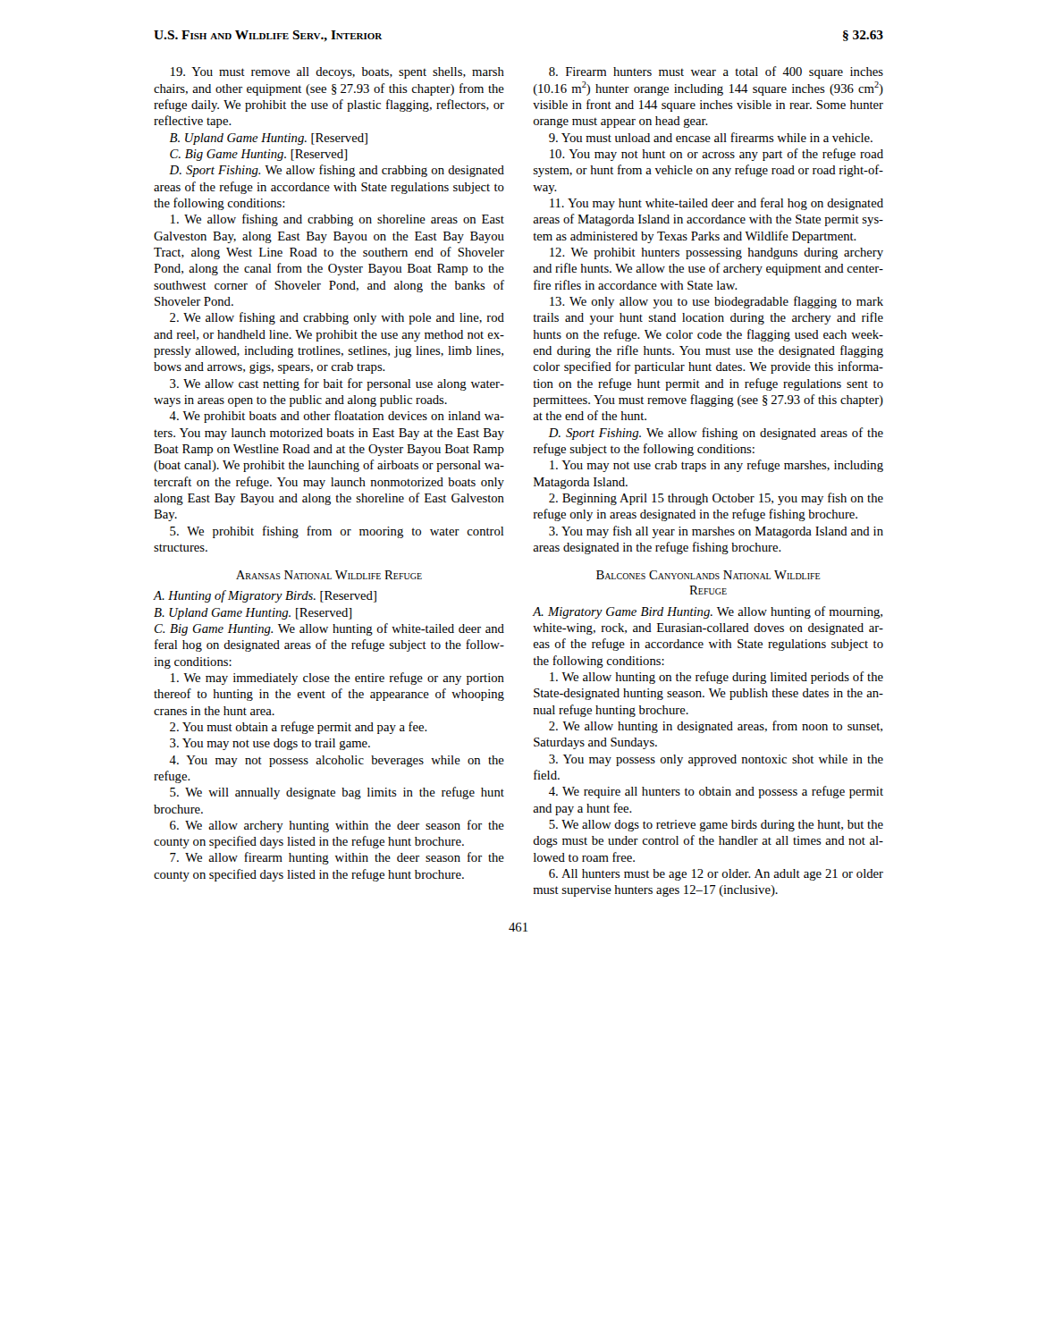U.S. Fish and Wildlife Serv., Interior § 32.63
19. You must remove all decoys, boats, spent shells, marsh chairs, and other equipment (see § 27.93 of this chapter) from the refuge daily. We prohibit the use of plastic flagging, reflectors, or reflective tape.
B. Upland Game Hunting. [Reserved]
C. Big Game Hunting. [Reserved]
D. Sport Fishing. We allow fishing and crabbing on designated areas of the refuge in accordance with State regulations subject to the following conditions:
1. We allow fishing and crabbing on shoreline areas on East Galveston Bay, along East Bay Bayou on the East Bay Bayou Tract, along West Line Road to the southern end of Shoveler Pond, along the canal from the Oyster Bayou Boat Ramp to the southwest corner of Shoveler Pond, and along the banks of Shoveler Pond.
2. We allow fishing and crabbing only with pole and line, rod and reel, or handheld line. We prohibit the use any method not expressly allowed, including trotlines, setlines, jug lines, limb lines, bows and arrows, gigs, spears, or crab traps.
3. We allow cast netting for bait for personal use along waterways in areas open to the public and along public roads.
4. We prohibit boats and other floatation devices on inland waters. You may launch motorized boats in East Bay at the East Bay Boat Ramp on Westline Road and at the Oyster Bayou Boat Ramp (boat canal). We prohibit the launching of airboats or personal watercraft on the refuge. You may launch nonmotorized boats only along East Bay Bayou and along the shoreline of East Galveston Bay.
5. We prohibit fishing from or mooring to water control structures.
Aransas National Wildlife Refuge
A. Hunting of Migratory Birds. [Reserved]
B. Upland Game Hunting. [Reserved]
C. Big Game Hunting. We allow hunting of white-tailed deer and feral hog on designated areas of the refuge subject to the following conditions:
1. We may immediately close the entire refuge or any portion thereof to hunting in the event of the appearance of whooping cranes in the hunt area.
2. You must obtain a refuge permit and pay a fee.
3. You may not use dogs to trail game.
4. You may not possess alcoholic beverages while on the refuge.
5. We will annually designate bag limits in the refuge hunt brochure.
6. We allow archery hunting within the deer season for the county on specified days listed in the refuge hunt brochure.
7. We allow firearm hunting within the deer season for the county on specified days listed in the refuge hunt brochure.
8. Firearm hunters must wear a total of 400 square inches (10.16 m2) hunter orange including 144 square inches (936 cm2) visible in front and 144 square inches visible in rear. Some hunter orange must appear on head gear.
9. You must unload and encase all firearms while in a vehicle.
10. You may not hunt on or across any part of the refuge road system, or hunt from a vehicle on any refuge road or road right-of-way.
11. You may hunt white-tailed deer and feral hog on designated areas of Matagorda Island in accordance with the State permit system as administered by Texas Parks and Wildlife Department.
12. We prohibit hunters possessing handguns during archery and rifle hunts. We allow the use of archery equipment and centerfire rifles in accordance with State law.
13. We only allow you to use biodegradable flagging to mark trails and your hunt stand location during the archery and rifle hunts on the refuge. We color code the flagging used each weekend during the rifle hunts. You must use the designated flagging color specified for particular hunt dates. We provide this information on the refuge hunt permit and in refuge regulations sent to permittees. You must remove flagging (see § 27.93 of this chapter) at the end of the hunt.
D. Sport Fishing. We allow fishing on designated areas of the refuge subject to the following conditions:
1. You may not use crab traps in any refuge marshes, including Matagorda Island.
2. Beginning April 15 through October 15, you may fish on the refuge only in areas designated in the refuge fishing brochure.
3. You may fish all year in marshes on Matagorda Island and in areas designated in the refuge fishing brochure.
Balcones Canyonlands National Wildlife
Refuge
A. Migratory Game Bird Hunting. We allow hunting of mourning, white-wing, rock, and Eurasian-collared doves on designated areas of the refuge in accordance with State regulations subject to the following conditions:
1. We allow hunting on the refuge during limited periods of the State-designated hunting season. We publish these dates in the annual refuge hunting brochure.
2. We allow hunting in designated areas, from noon to sunset, Saturdays and Sundays.
3. You may possess only approved nontoxic shot while in the field.
4. We require all hunters to obtain and possess a refuge permit and pay a hunt fee.
5. We allow dogs to retrieve game birds during the hunt, but the dogs must be under control of the handler at all times and not allowed to roam free.
6. All hunters must be age 12 or older. An adult age 21 or older must supervise hunters ages 12–17 (inclusive).
461